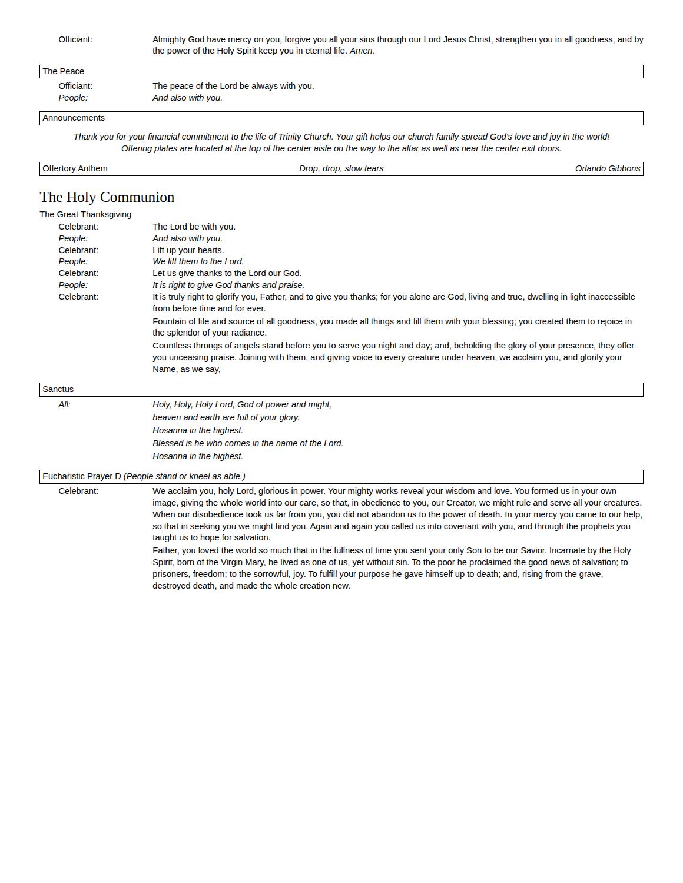Officiant:
Almighty God have mercy on you, forgive you all your sins through our Lord Jesus Christ, strengthen you in all goodness, and by the power of the Holy Spirit keep you in eternal life. Amen.
The Peace
Officiant:
The peace of the Lord be always with you.
People:
And also with you.
Announcements
Thank you for your financial commitment to the life of Trinity Church. Your gift helps our church family spread God's love and joy in the world! Offering plates are located at the top of the center aisle on the way to the altar as well as near the center exit doors.
Offertory Anthem Drop, drop, slow tears Orlando Gibbons
The Holy Communion
The Great Thanksgiving
Celebrant:
The Lord be with you.
People:
And also with you.
Celebrant:
Lift up your hearts.
People:
We lift them to the Lord.
Celebrant:
Let us give thanks to the Lord our God.
People:
It is right to give God thanks and praise.
Celebrant:
It is truly right to glorify you, Father, and to give you thanks; for you alone are God, living and true, dwelling in light inaccessible from before time and for ever.
Fountain of life and source of all goodness, you made all things and fill them with your blessing; you created them to rejoice in the splendor of your radiance.
Countless throngs of angels stand before you to serve you night and day; and, beholding the glory of your presence, they offer you unceasing praise. Joining with them, and giving voice to every creature under heaven, we acclaim you, and glorify your Name, as we say,
Sanctus
All:
Holy, Holy, Holy Lord, God of power and might,
heaven and earth are full of your glory.
Hosanna in the highest.
Blessed is he who comes in the name of the Lord.
Hosanna in the highest.
Eucharistic Prayer D (People stand or kneel as able.)
Celebrant:
We acclaim you, holy Lord, glorious in power. Your mighty works reveal your wisdom and love. You formed us in your own image, giving the whole world into our care, so that, in obedience to you, our Creator, we might rule and serve all your creatures. When our disobedience took us far from you, you did not abandon us to the power of death. In your mercy you came to our help, so that in seeking you we might find you. Again and again you called us into covenant with you, and through the prophets you taught us to hope for salvation.
Father, you loved the world so much that in the fullness of time you sent your only Son to be our Savior. Incarnate by the Holy Spirit, born of the Virgin Mary, he lived as one of us, yet without sin. To the poor he proclaimed the good news of salvation; to prisoners, freedom; to the sorrowful, joy. To fulfill your purpose he gave himself up to death; and, rising from the grave, destroyed death, and made the whole creation new.